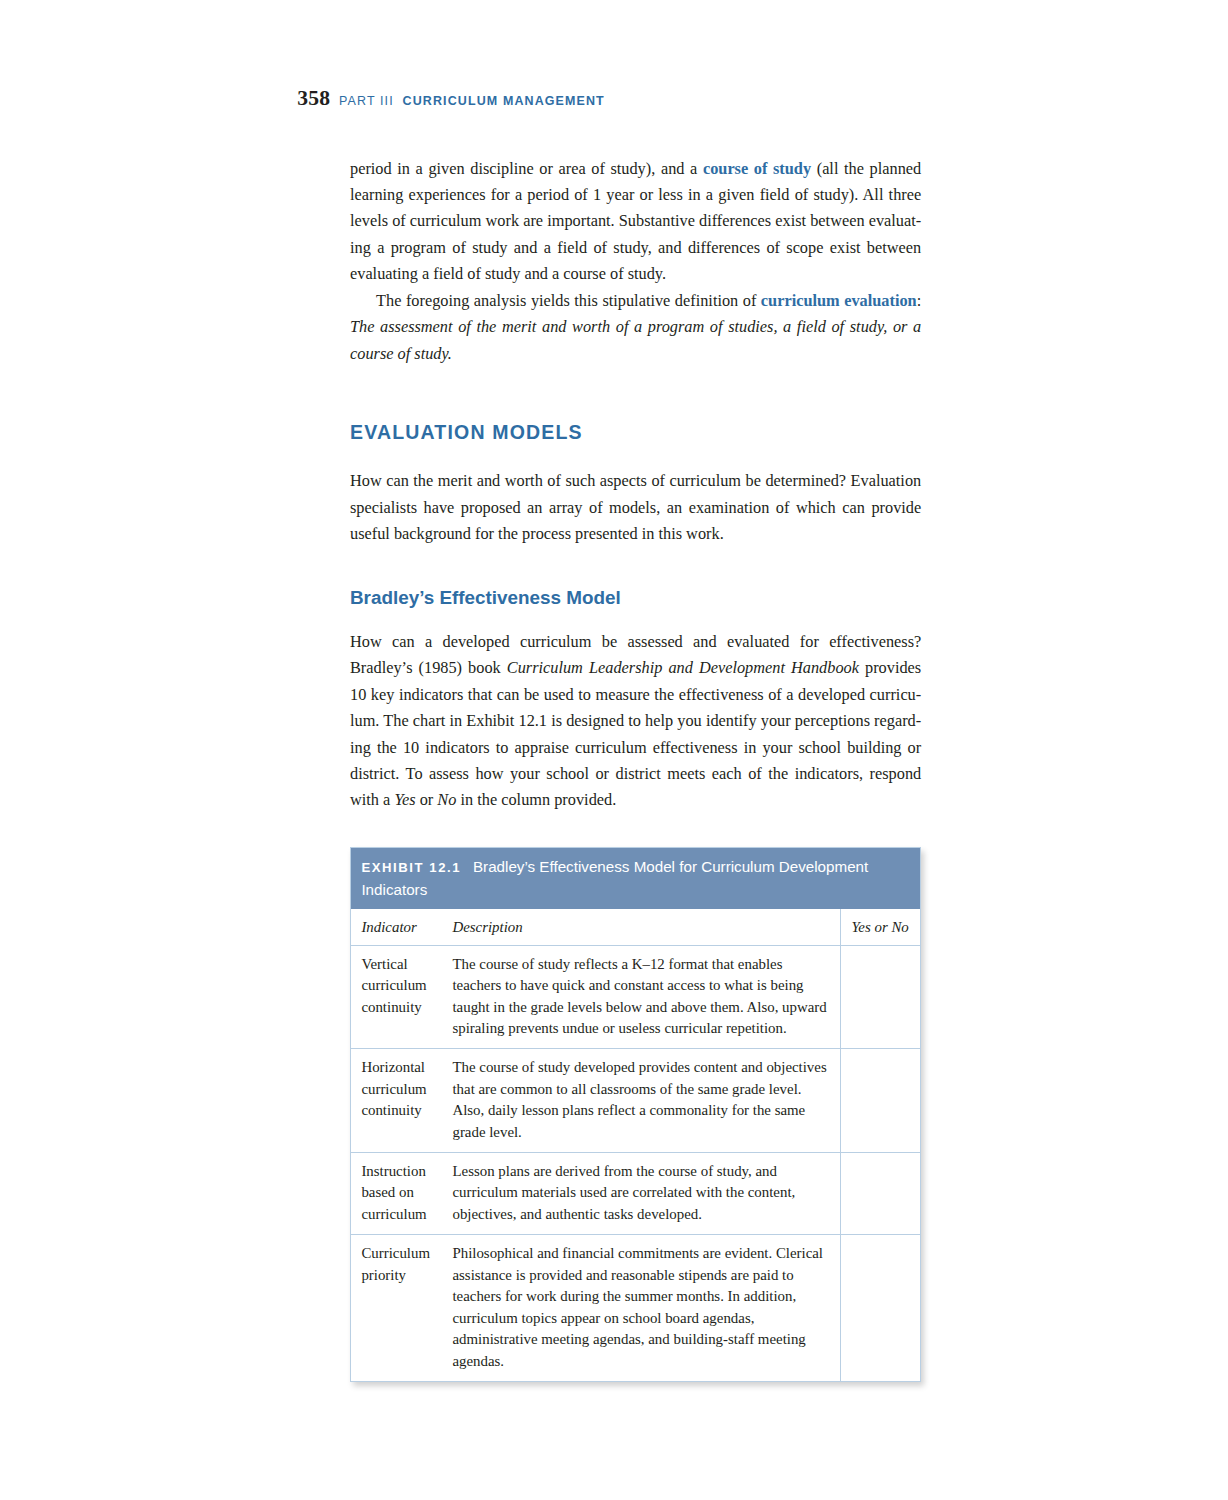358 Part III Curriculum Management
period in a given discipline or area of study), and a course of study (all the planned learning experiences for a period of 1 year or less in a given field of study). All three levels of curriculum work are important. Substantive differences exist between evaluating a program of study and a field of study, and differences of scope exist between evaluating a field of study and a course of study.
The foregoing analysis yields this stipulative definition of curriculum evaluation: The assessment of the merit and worth of a program of studies, a field of study, or a course of study.
Evaluation Models
How can the merit and worth of such aspects of curriculum be determined? Evaluation specialists have proposed an array of models, an examination of which can provide useful background for the process presented in this work.
Bradley’s Effectiveness Model
How can a developed curriculum be assessed and evaluated for effectiveness? Bradley’s (1985) book Curriculum Leadership and Development Handbook provides 10 key indicators that can be used to measure the effectiveness of a developed curriculum. The chart in Exhibit 12.1 is designed to help you identify your perceptions regarding the 10 indicators to appraise curriculum effectiveness in your school building or district. To assess how your school or district meets each of the indicators, respond with a Yes or No in the column provided.
Exhibit 12.1 Bradley’s Effectiveness Model for Curriculum Development Indicators
| Indicator | Description | Yes or No |
| --- | --- | --- |
| Vertical curriculum continuity | The course of study reflects a K–12 format that enables teachers to have quick and constant access to what is being taught in the grade levels below and above them. Also, upward spiraling prevents undue or useless curricular repetition. | |
| Horizontal curriculum continuity | The course of study developed provides content and objectives that are common to all classrooms of the same grade level. Also, daily lesson plans reflect a commonality for the same grade level. | |
| Instruction based on curriculum | Lesson plans are derived from the course of study, and curriculum materials used are correlated with the content, objectives, and authentic tasks developed. | |
| Curriculum priority | Philosophical and financial commitments are evident. Clerical assistance is provided and reasonable stipends are paid to teachers for work during the summer months. In addition, curriculum topics appear on school board agendas, administrative meeting agendas, and building-staff meeting agendas. | |